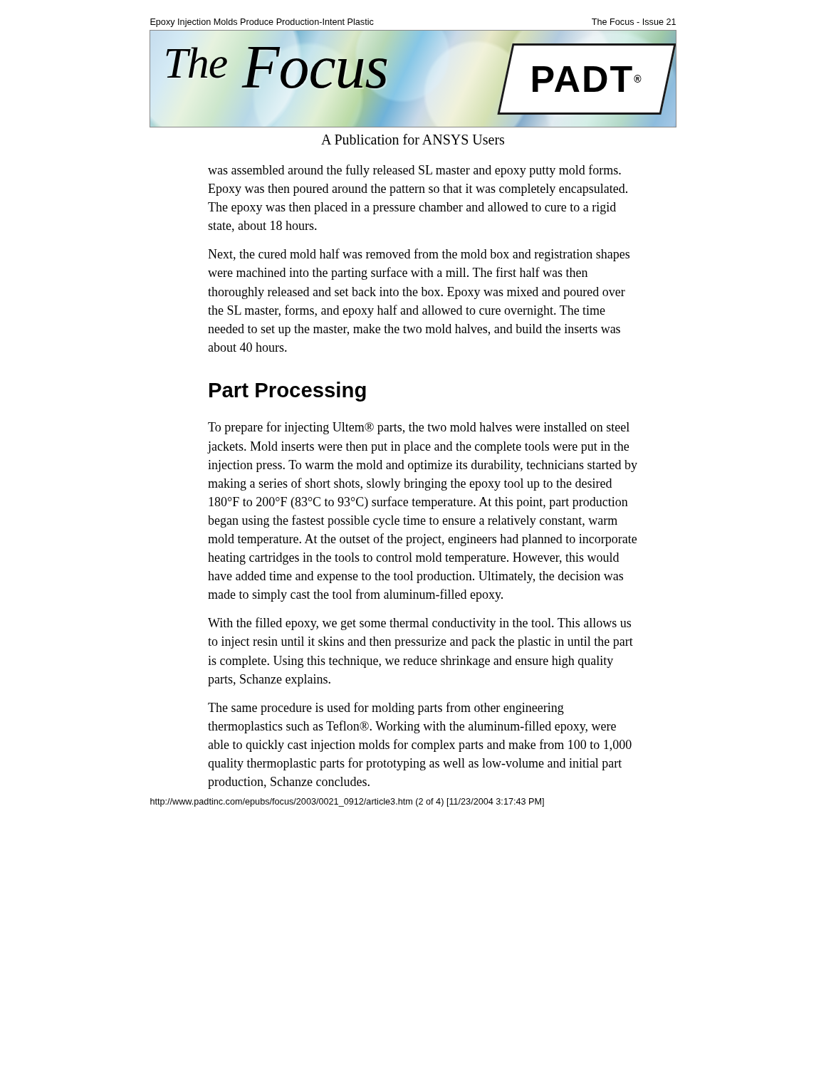Epoxy Injection Molds Produce Production-Intent Plastic The Focus - Issue 21
The Focus
PADT®
A Publication for ANSYS Users
was assembled around the fully released SL master and epoxy putty mold forms. Epoxy was then poured around the pattern so that it was completely encapsulated. The epoxy was then placed in a pressure chamber and allowed to cure to a rigid state, about 18 hours.
Next, the cured mold half was removed from the mold box and registration shapes were machined into the parting surface with a mill. The first half was then thoroughly released and set back into the box. Epoxy was mixed and poured over the SL master, forms, and epoxy half and allowed to cure overnight. The time needed to set up the master, make the two mold halves, and build the inserts was about 40 hours.
Part Processing
To prepare for injecting Ultem® parts, the two mold halves were installed on steel jackets. Mold inserts were then put in place and the complete tools were put in the injection press. To warm the mold and optimize its durability, technicians started by making a series of short shots, slowly bringing the epoxy tool up to the desired 180°F to 200°F (83°C to 93°C) surface temperature. At this point, part production began using the fastest possible cycle time to ensure a relatively constant, warm mold temperature. At the outset of the project, engineers had planned to incorporate heating cartridges in the tools to control mold temperature. However, this would have added time and expense to the tool production. Ultimately, the decision was made to simply cast the tool from aluminum-filled epoxy.
With the filled epoxy, we get some thermal conductivity in the tool. This allows us to inject resin until it skins and then pressurize and pack the plastic in until the part is complete. Using this technique, we reduce shrinkage and ensure high quality parts, Schanze explains.
The same procedure is used for molding parts from other engineering thermoplastics such as Teflon®. Working with the aluminum-filled epoxy, were able to quickly cast injection molds for complex parts and make from 100 to 1,000 quality thermoplastic parts for prototyping as well as low-volume and initial part production, Schanze concludes.
http://www.padtinc.com/epubs/focus/2003/0021_0912/article3.htm (2 of 4) [11/23/2004 3:17:43 PM]